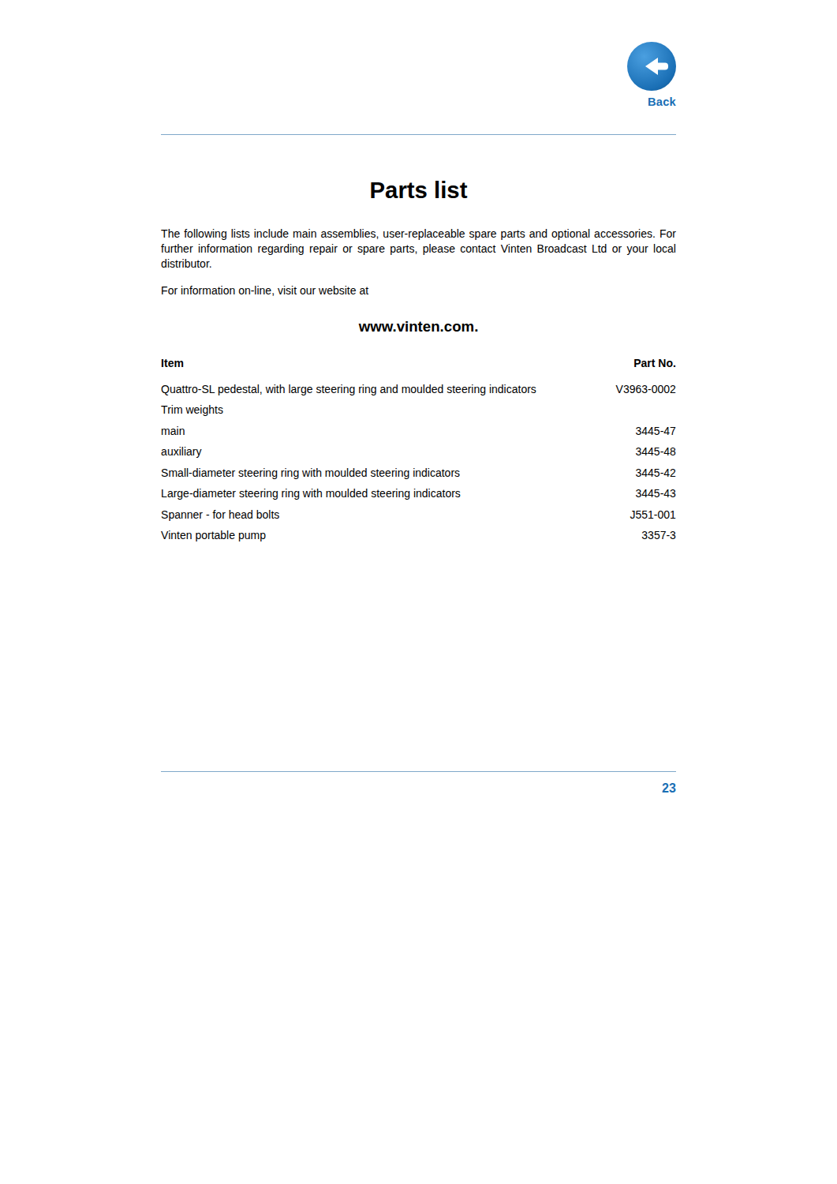Back
Parts list
The following lists include main assemblies, user-replaceable spare parts and optional accessories. For further information regarding repair or spare parts, please contact Vinten Broadcast Ltd or your local distributor.
For information on-line, visit our website at
www.vinten.com.
| Item | Part No. |
| --- | --- |
| Quattro-SL pedestal, with large steering ring and moulded steering indicators | V3963-0002 |
| Trim weights | |
| main | 3445-47 |
| auxiliary | 3445-48 |
| Small-diameter steering ring with moulded steering indicators | 3445-42 |
| Large-diameter steering ring with moulded steering indicators | 3445-43 |
| Spanner - for head bolts | J551-001 |
| Vinten portable pump | 3357-3 |
23